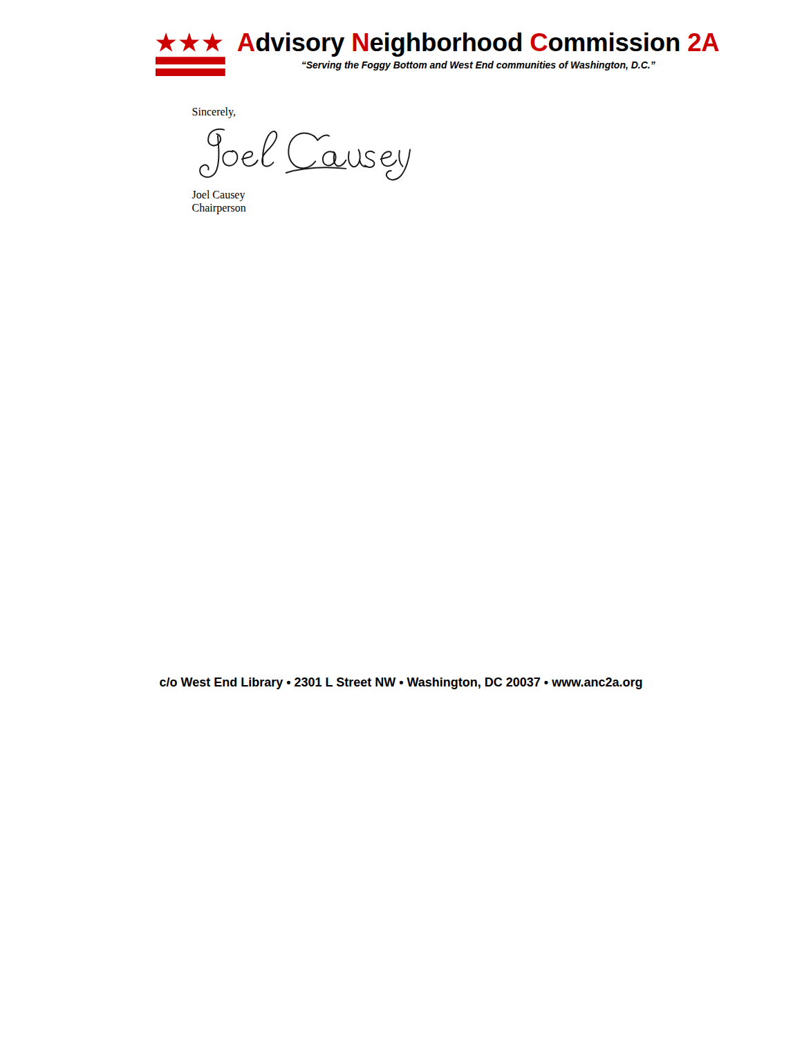Advisory Neighborhood Commission 2A
“Serving the Foggy Bottom and West End communities of Washington, D.C.”
Sincerely,
Joel Causey
Chairperson
c/o West End Library • 2301 L Street NW • Washington, DC 20037 • www.anc2a.org